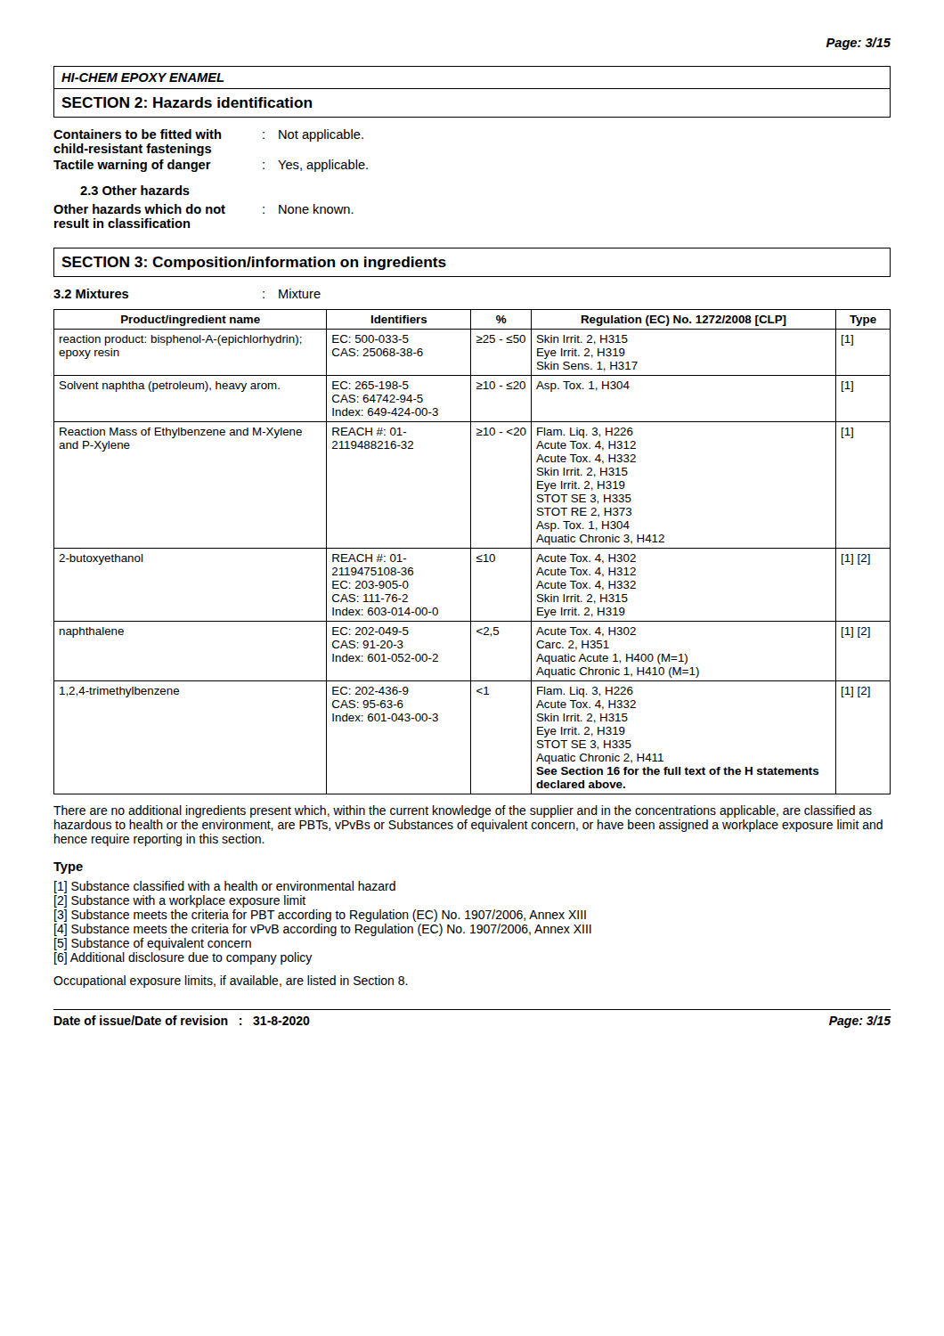Page: 3/15
HI-CHEM EPOXY ENAMEL
SECTION 2: Hazards identification
| Containers to be fitted with child-resistant fastenings | : | Not applicable. |
| Tactile warning of danger | : | Yes, applicable. |
2.3 Other hazards
| Other hazards which do not result in classification | : | None known. |
SECTION 3: Composition/information on ingredients
| 3.2 Mixtures | : | Mixture |
| Product/ingredient name | Identifiers | % | Regulation (EC) No. 1272/2008 [CLP] | Type |
| --- | --- | --- | --- | --- |
| reaction product: bisphenol-A-(epichlorhydrin); epoxy resin | EC: 500-033-5 CAS: 25068-38-6 | ≥25 - ≤50 | Skin Irrit. 2, H315 Eye Irrit. 2, H319 Skin Sens. 1, H317 | [1] |
| Solvent naphtha (petroleum), heavy arom. | EC: 265-198-5 CAS: 64742-94-5 Index: 649-424-00-3 | ≥10 - ≤20 | Asp. Tox. 1, H304 | [1] |
| Reaction Mass of Ethylbenzene and M-Xylene and P-Xylene | REACH #: 01-2119488216-32 | ≥10 - <20 | Flam. Liq. 3, H226 Acute Tox. 4, H312 Acute Tox. 4, H332 Skin Irrit. 2, H315 Eye Irrit. 2, H319 STOT SE 3, H335 STOT RE 2, H373 Asp. Tox. 1, H304 Aquatic Chronic 3, H412 | [1] |
| 2-butoxyethanol | REACH #: 01-2119475108-36 EC: 203-905-0 CAS: 111-76-2 Index: 603-014-00-0 | ≤10 | Acute Tox. 4, H302 Acute Tox. 4, H312 Acute Tox. 4, H332 Skin Irrit. 2, H315 Eye Irrit. 2, H319 | [1] [2] |
| naphthalene | EC: 202-049-5 CAS: 91-20-3 Index: 601-052-00-2 | <2,5 | Acute Tox. 4, H302 Carc. 2, H351 Aquatic Acute 1, H400 (M=1) Aquatic Chronic 1, H410 (M=1) | [1] [2] |
| 1,2,4-trimethylbenzene | EC: 202-436-9 CAS: 95-63-6 Index: 601-043-00-3 | <1 | Flam. Liq. 3, H226 Acute Tox. 4, H332 Skin Irrit. 2, H315 Eye Irrit. 2, H319 STOT SE 3, H335 Aquatic Chronic 2, H411 See Section 16 for the full text of the H statements declared above. | [1] [2] |
There are no additional ingredients present which, within the current knowledge of the supplier and in the concentrations applicable, are classified as hazardous to health or the environment, are PBTs, vPvBs or Substances of equivalent concern, or have been assigned a workplace exposure limit and hence require reporting in this section.
Type
[1] Substance classified with a health or environmental hazard
[2] Substance with a workplace exposure limit
[3] Substance meets the criteria for PBT according to Regulation (EC) No. 1907/2006, Annex XIII
[4] Substance meets the criteria for vPvB according to Regulation (EC) No. 1907/2006, Annex XIII
[5] Substance of equivalent concern
[6] Additional disclosure due to company policy
Occupational exposure limits, if available, are listed in Section 8.
Date of issue/Date of revision : 31-8-2020 Page: 3/15